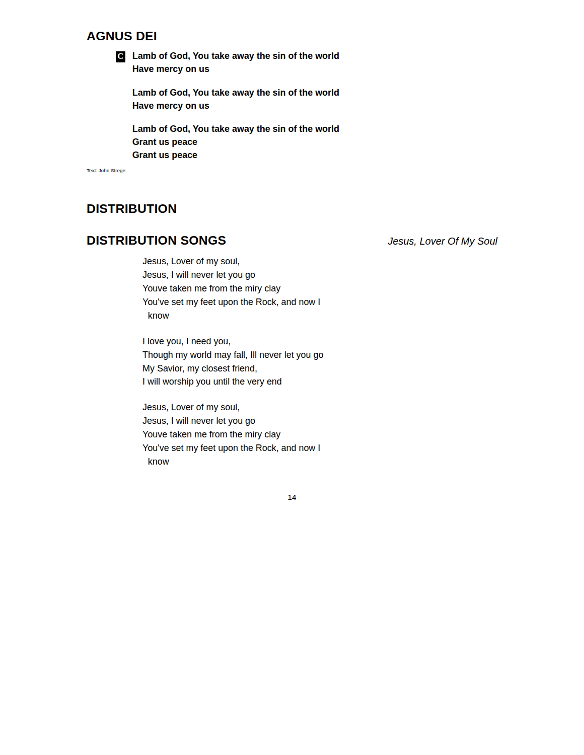AGNUS DEI
C
Lamb of God, You take away the sin of the world
Have mercy on us
Lamb of God, You take away the sin of the world
Have mercy on us
Lamb of God, You take away the sin of the world
Grant us peace
Grant us peace
Text: John Strege
DISTRIBUTION
DISTRIBUTION SONGS
Jesus, Lover Of My Soul
Jesus, Lover of my soul,
Jesus, I will never let you go
Youve taken me from the miry clay
You've set my feet upon the Rock, and now I
know
I love you, I need you,
Though my world may fall, Ill never let you go
My Savior, my closest friend,
I will worship you until the very end
Jesus, Lover of my soul,
Jesus, I will never let you go
Youve taken me from the miry clay
You've set my feet upon the Rock, and now I
know
14